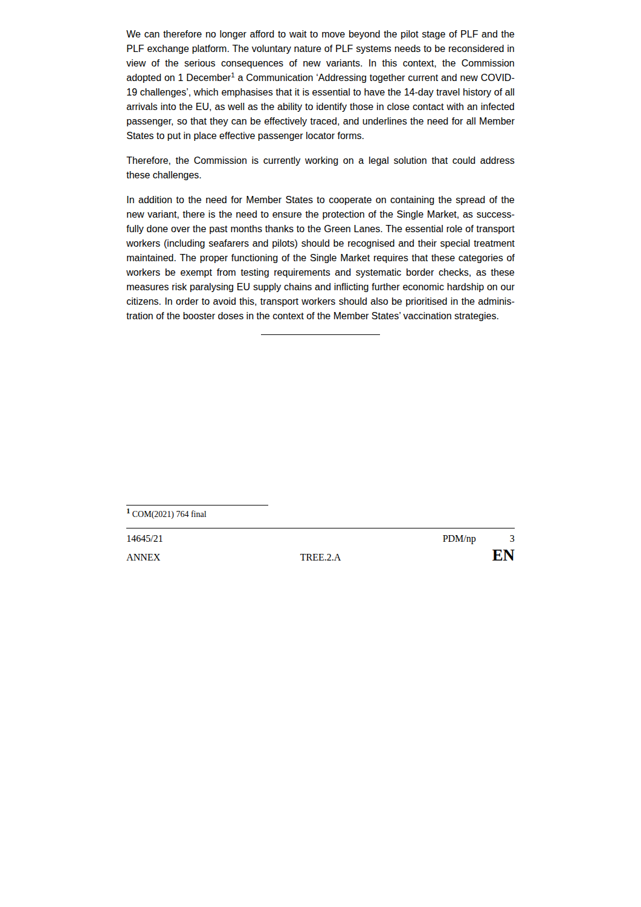We can therefore no longer afford to wait to move beyond the pilot stage of PLF and the PLF exchange platform. The voluntary nature of PLF systems needs to be reconsidered in view of the serious consequences of new variants. In this context, the Commission adopted on 1 December1 a Communication ‘Addressing together current and new COVID-19 challenges’, which emphasises that it is essential to have the 14-day travel history of all arrivals into the EU, as well as the ability to identify those in close contact with an infected passenger, so that they can be effectively traced, and underlines the need for all Member States to put in place effective passenger locator forms.
Therefore, the Commission is currently working on a legal solution that could address these challenges.
In addition to the need for Member States to cooperate on containing the spread of the new variant, there is the need to ensure the protection of the Single Market, as successfully done over the past months thanks to the Green Lanes. The essential role of transport workers (including seafarers and pilots) should be recognised and their special treatment maintained. The proper functioning of the Single Market requires that these categories of workers be exempt from testing requirements and systematic border checks, as these measures risk paralysing EU supply chains and inflicting further economic hardship on our citizens. In order to avoid this, transport workers should also be prioritised in the administration of the booster doses in the context of the Member States’ vaccination strategies.
1 COM(2021) 764 final
14645/21
PDM/np 3
ANNEX
TREE.2.A
EN